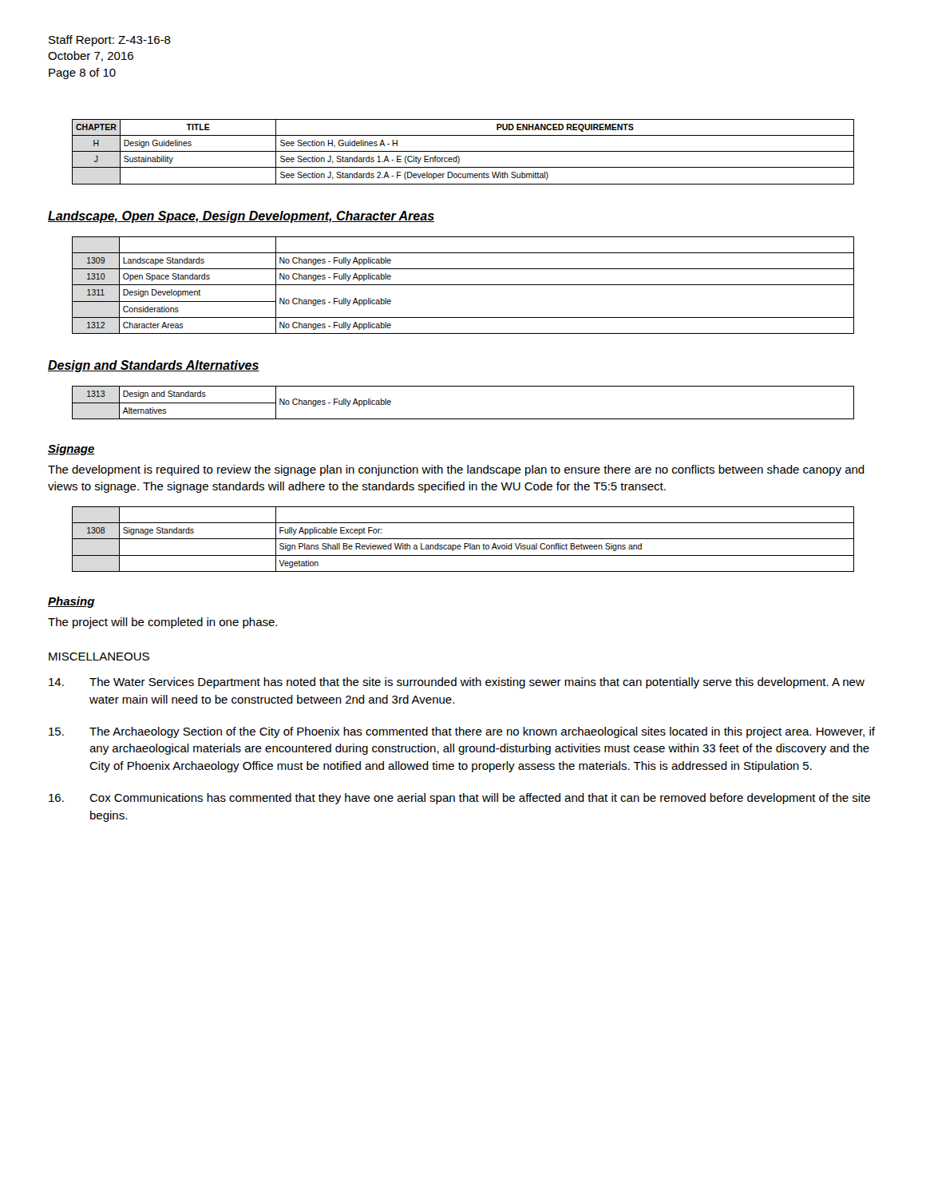Staff Report: Z-43-16-8
October 7, 2016
Page 8 of 10
| CHAPTER | TITLE | PUD ENHANCED REQUIREMENTS |
| H | Design Guidelines | See Section H, Guidelines A - H |
| J | Sustainability | See Section J, Standards 1.A - E (City Enforced) |
| | | See Section J, Standards 2.A - F (Developer Documents With Submittal) |
Landscape, Open Space, Design Development, Character Areas
| 1309 | Landscape Standards | No Changes - Fully Applicable |
| 1310 | Open Space Standards | No Changes - Fully Applicable |
| 1311 | Design Development | No Changes - Fully Applicable |
| | Considerations |
| 1312 | Character Areas | No Changes - Fully Applicable |
Design and Standards Alternatives
| 1313 | Design and Standards | No Changes - Fully Applicable |
| | Alternatives |
Signage
The development is required to review the signage plan in conjunction with the landscape plan to ensure there are no conflicts between shade canopy and views to signage. The signage standards will adhere to the standards specified in the WU Code for the T5:5 transect.
| 1308 | Signage Standards | Fully Applicable Except For: |
| | | Sign Plans Shall Be Reviewed With a Landscape Plan to Avoid Visual Conflict Between Signs and |
| | | Vegetation |
Phasing
The project will be completed in one phase.
MISCELLANEOUS
14. The Water Services Department has noted that the site is surrounded with existing sewer mains that can potentially serve this development. A new water main will need to be constructed between 2nd and 3rd Avenue.
15. The Archaeology Section of the City of Phoenix has commented that there are no known archaeological sites located in this project area. However, if any archaeological materials are encountered during construction, all ground-disturbing activities must cease within 33 feet of the discovery and the City of Phoenix Archaeology Office must be notified and allowed time to properly assess the materials. This is addressed in Stipulation 5.
16. Cox Communications has commented that they have one aerial span that will be affected and that it can be removed before development of the site begins.